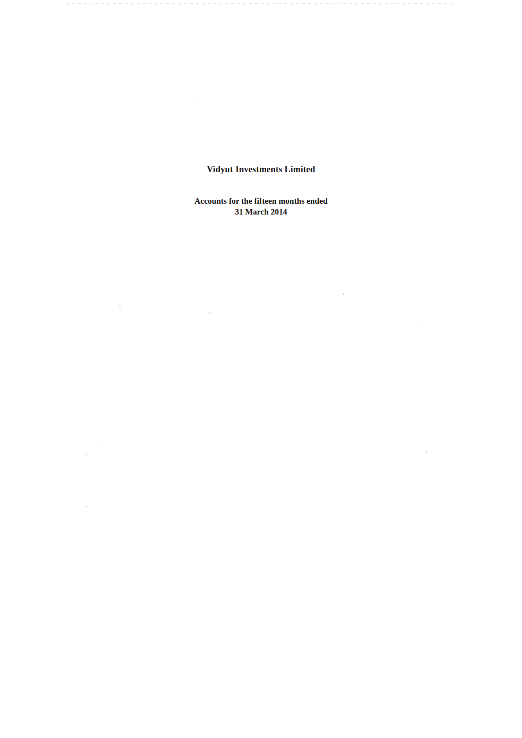.
Vidyut Investments Limited
Accounts for the fifteen months ended
31 March 2014
, ◦ . , . . . .